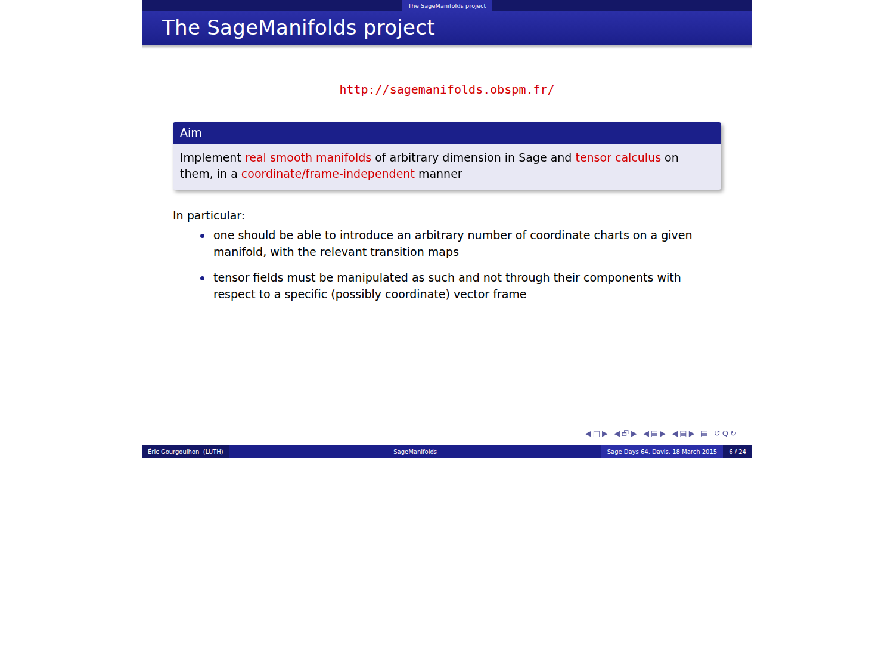The SageManifolds project
The SageManifolds project
http://sagemanifolds.obspm.fr/
Aim
Implement real smooth manifolds of arbitrary dimension in Sage and tensor calculus on them, in a coordinate/frame-independent manner
In particular:
one should be able to introduce an arbitrary number of coordinate charts on a given manifold, with the relevant transition maps
tensor fields must be manipulated as such and not through their components with respect to a specific (possibly coordinate) vector frame
◀□▶ ◀🗗▶ ◀▤▶ ◀▤▶ ▤ ↺Q↻
Éric Gourgoulhon (LUTH)
SageManifolds
Sage Days 64, Davis, 18 March 2015
6 / 24